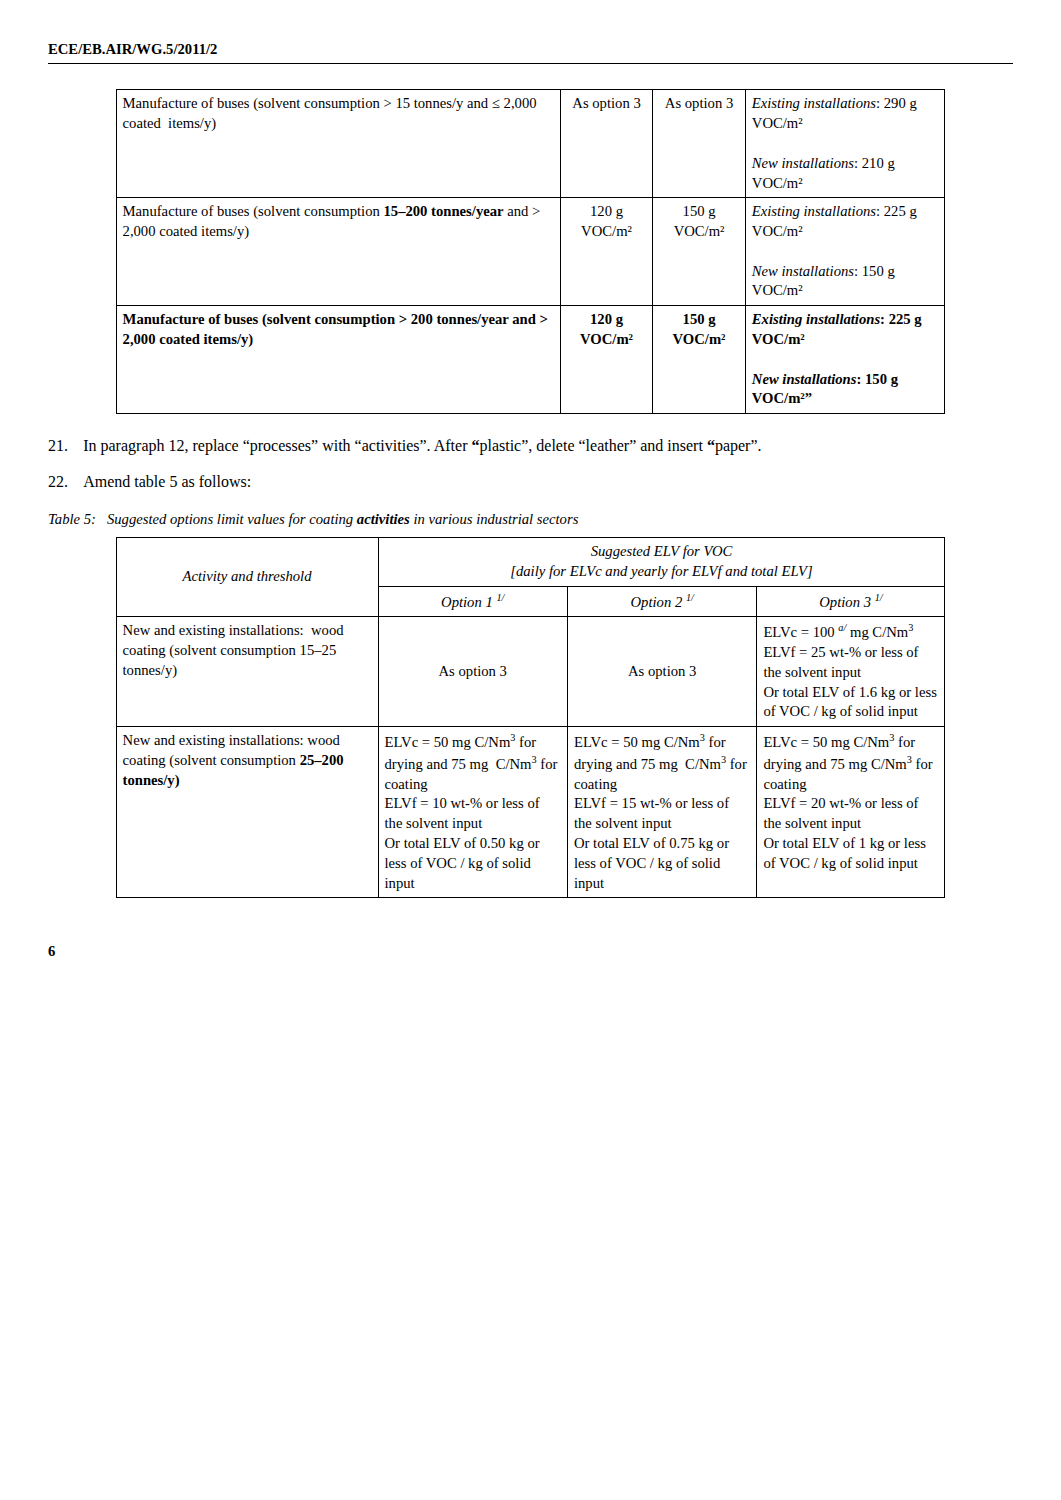ECE/EB.AIR/WG.5/2011/2
| Manufacture of buses (solvent consumption > 15 tonnes/y and ≤ 2,000 coated items/y) | As option 3 | As option 3 | Existing installations : 290 g VOC/m² New installations : 210 g VOC/m² |
| Manufacture of buses (solvent consumption 15–200 tonnes/year and > 2,000 coated items/y) | 120 g VOC/m² | 150 g VOC/m² | Existing installations : 225 g VOC/m² New installations : 150 g VOC/m² |
| Manufacture of buses (solvent consumption > 200 tonnes/year and > 2,000 coated items/y) | 120 g VOC/m² | 150 g VOC/m² | Existing installations : 225 g VOC/m² New installations : 150 g VOC/m²” |
21. In paragraph 12, replace “processes” with “activities”. After “plastic”, delete “leather” and insert “paper”.
22. Amend table 5 as follows:
Table 5: Suggested options limit values for coating activities in various industrial sectors
| Activity and threshold | Suggested ELV for VOC [daily for ELVc and yearly for ELVf and total ELV] |
| Option 1 1/ | Option 2 1/ | Option 3 1/ |
| New and existing installations: wood coating (solvent consumption 15–25 tonnes/y) | As option 3 | As option 3 | ELVc = 100 a/ mg C/Nm 3 ELVf = 25 wt-% or less of the solvent input Or total ELV of 1.6 kg or less of VOC / kg of solid input |
| New and existing installations: wood coating (solvent consumption 25–200 tonnes/y) | ELVc = 50 mg C/Nm 3 for drying and 75 mg C/Nm 3 for coating ELVf = 10 wt-% or less of the solvent input Or total ELV of 0.50 kg or less of VOC / kg of solid input | ELVc = 50 mg C/Nm 3 for drying and 75 mg C/Nm 3 for coating ELVf = 15 wt-% or less of the solvent input Or total ELV of 0.75 kg or less of VOC / kg of solid input | ELVc = 50 mg C/Nm 3 for drying and 75 mg C/Nm 3 for coating ELVf = 20 wt-% or less of the solvent input Or total ELV of 1 kg or less of VOC / kg of solid input |
6